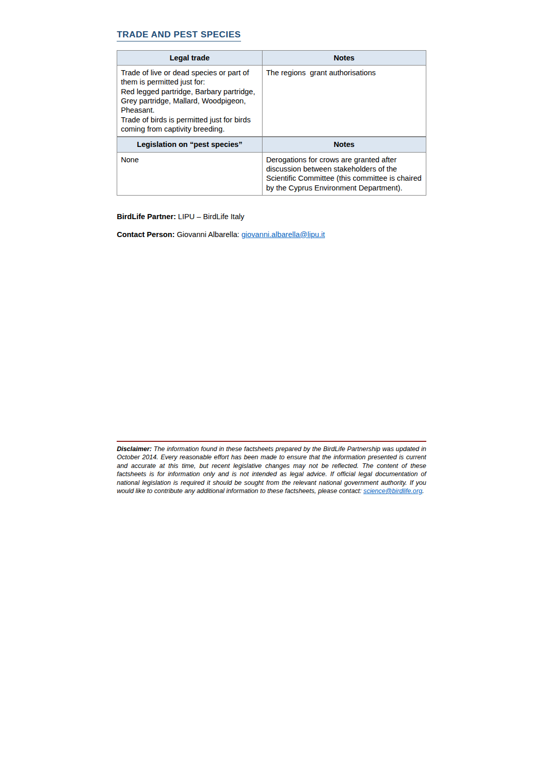TRADE AND PEST SPECIES
| Legal trade | Notes |
| --- | --- |
| Trade of live or dead species or part of them is permitted just for: Red legged partridge, Barbary partridge, Grey partridge, Mallard, Woodpigeon, Pheasant. Trade of birds is permitted just for birds coming from captivity breeding. | The regions grant authorisations |
| Legislation on “pest species” | Notes |
| --- | --- |
| None | Derogations for crows are granted after discussion between stakeholders of the Scientific Committee (this committee is chaired by the Cyprus Environment Department). |
BirdLife Partner: LIPU – BirdLife Italy
Contact Person: Giovanni Albarella: giovanni.albarella@lipu.it
Disclaimer: The information found in these factsheets prepared by the BirdLife Partnership was updated in October 2014. Every reasonable effort has been made to ensure that the information presented is current and accurate at this time, but recent legislative changes may not be reflected. The content of these factsheets is for information only and is not intended as legal advice. If official legal documentation of national legislation is required it should be sought from the relevant national government authority. If you would like to contribute any additional information to these factsheets, please contact: science@birdlife.org.